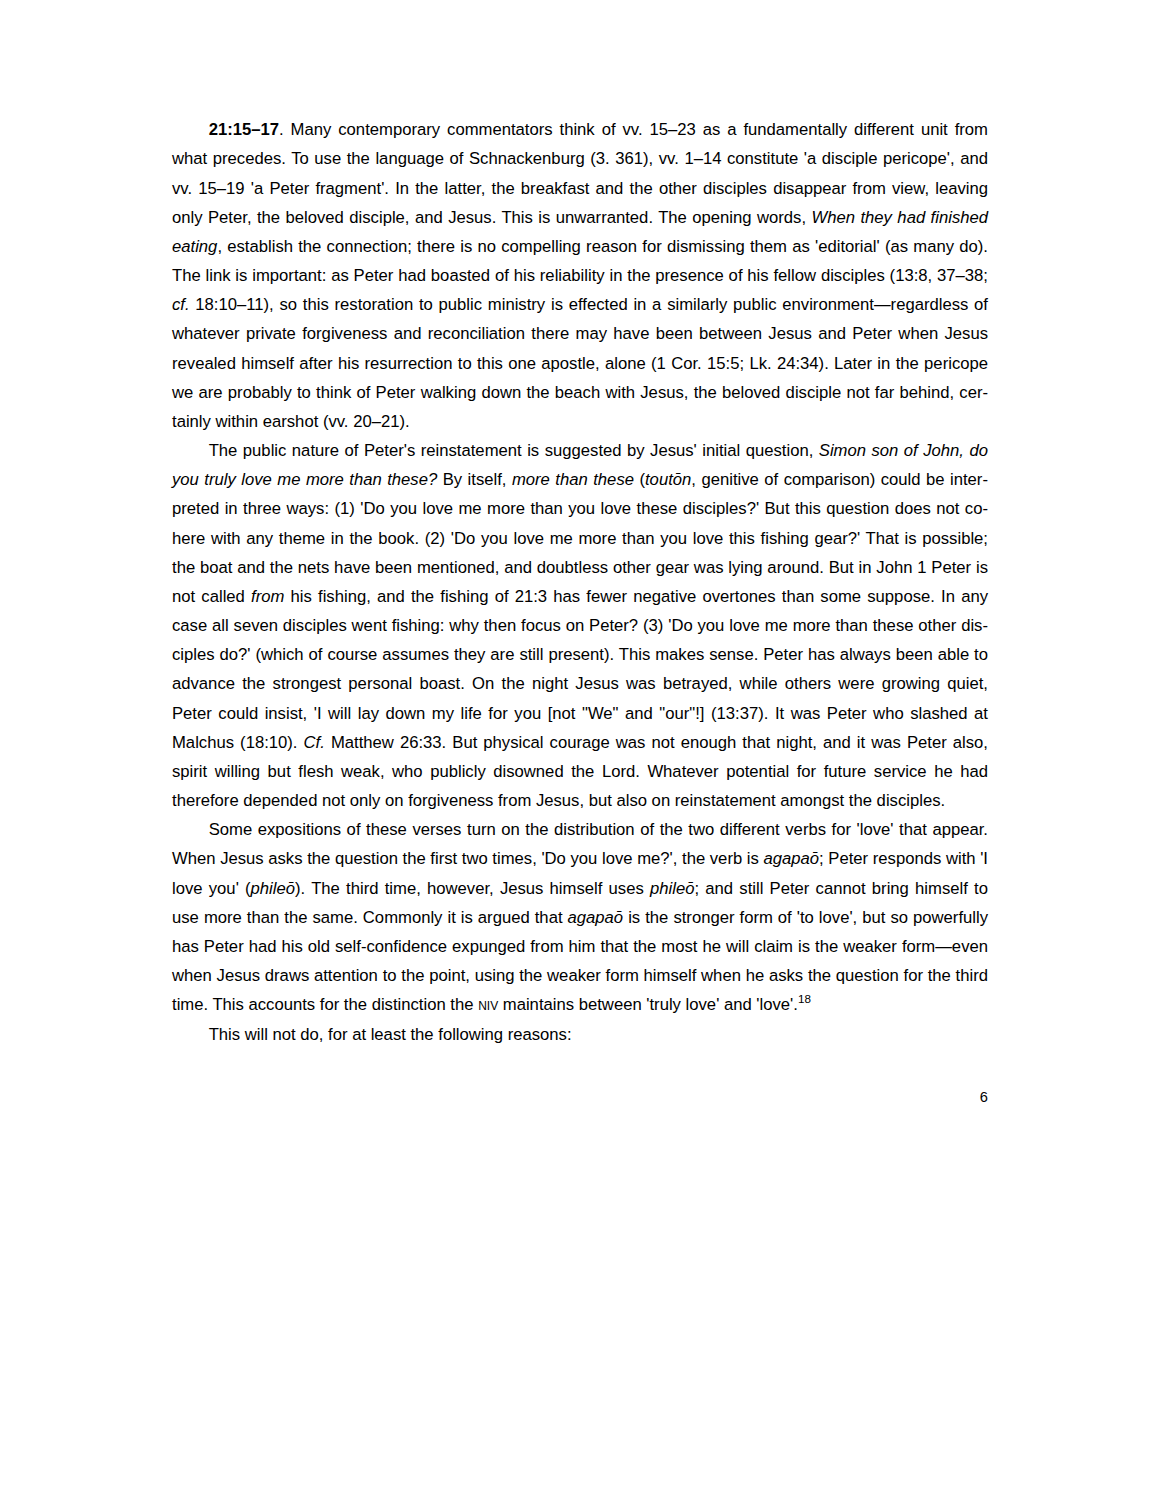21:15–17. Many contemporary commentators think of vv. 15–23 as a fundamentally different unit from what precedes. To use the language of Schnackenburg (3. 361), vv. 1–14 constitute 'a disciple pericope', and vv. 15–19 'a Peter fragment'. In the latter, the breakfast and the other disciples disappear from view, leaving only Peter, the beloved disciple, and Jesus. This is unwarranted. The opening words, When they had finished eating, establish the connection; there is no compelling reason for dismissing them as 'editorial' (as many do). The link is important: as Peter had boasted of his reliability in the presence of his fellow disciples (13:8, 37–38; cf. 18:10–11), so this restoration to public ministry is effected in a similarly public environment—regardless of whatever private forgiveness and reconciliation there may have been between Jesus and Peter when Jesus revealed himself after his resurrection to this one apostle, alone (1 Cor. 15:5; Lk. 24:34). Later in the pericope we are probably to think of Peter walking down the beach with Jesus, the beloved disciple not far behind, certainly within earshot (vv. 20–21).
The public nature of Peter's reinstatement is suggested by Jesus' initial question, Simon son of John, do you truly love me more than these? By itself, more than these (toutōn, genitive of comparison) could be interpreted in three ways: (1) 'Do you love me more than you love these disciples?' But this question does not cohere with any theme in the book. (2) 'Do you love me more than you love this fishing gear?' That is possible; the boat and the nets have been mentioned, and doubtless other gear was lying around. But in John 1 Peter is not called from his fishing, and the fishing of 21:3 has fewer negative overtones than some suppose. In any case all seven disciples went fishing: why then focus on Peter? (3) 'Do you love me more than these other disciples do?' (which of course assumes they are still present). This makes sense. Peter has always been able to advance the strongest personal boast. On the night Jesus was betrayed, while others were growing quiet, Peter could insist, 'I will lay down my life for you [not "We" and "our"!] (13:37). It was Peter who slashed at Malchus (18:10). Cf. Matthew 26:33. But physical courage was not enough that night, and it was Peter also, spirit willing but flesh weak, who publicly disowned the Lord. Whatever potential for future service he had therefore depended not only on forgiveness from Jesus, but also on reinstatement amongst the disciples.
Some expositions of these verses turn on the distribution of the two different verbs for 'love' that appear. When Jesus asks the question the first two times, 'Do you love me?', the verb is agapaō; Peter responds with 'I love you' (phileō). The third time, however, Jesus himself uses phileō; and still Peter cannot bring himself to use more than the same. Commonly it is argued that agapaō is the stronger form of 'to love', but so powerfully has Peter had his old self-confidence expunged from him that the most he will claim is the weaker form—even when Jesus draws attention to the point, using the weaker form himself when he asks the question for the third time. This accounts for the distinction the niv maintains between 'truly love' and 'love'.18
This will not do, for at least the following reasons:
6